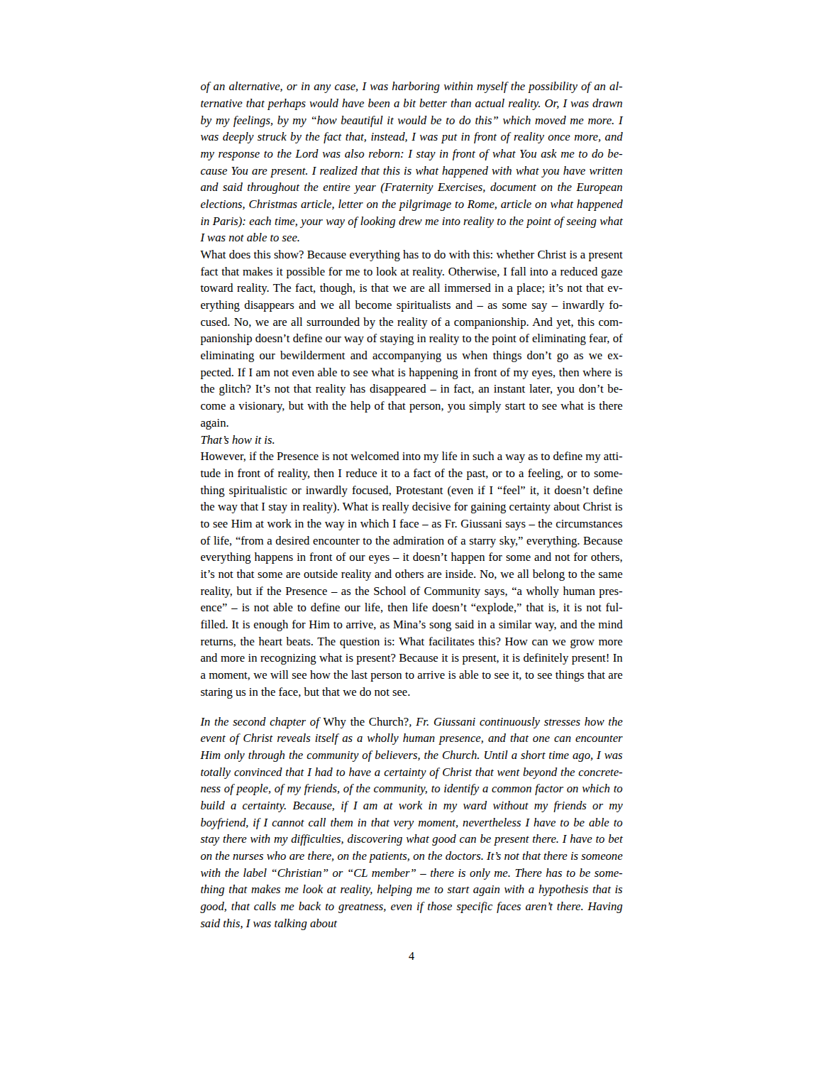of an alternative, or in any case, I was harboring within myself the possibility of an alternative that perhaps would have been a bit better than actual reality. Or, I was drawn by my feelings, by my “how beautiful it would be to do this” which moved me more. I was deeply struck by the fact that, instead, I was put in front of reality once more, and my response to the Lord was also reborn: I stay in front of what You ask me to do because You are present. I realized that this is what happened with what you have written and said throughout the entire year (Fraternity Exercises, document on the European elections, Christmas article, letter on the pilgrimage to Rome, article on what happened in Paris): each time, your way of looking drew me into reality to the point of seeing what I was not able to see.
What does this show? Because everything has to do with this: whether Christ is a present fact that makes it possible for me to look at reality. Otherwise, I fall into a reduced gaze toward reality. The fact, though, is that we are all immersed in a place; it’s not that everything disappears and we all become spiritualists and – as some say – inwardly focused. No, we are all surrounded by the reality of a companionship. And yet, this companionship doesn’t define our way of staying in reality to the point of eliminating fear, of eliminating our bewilderment and accompanying us when things don’t go as we expected. If I am not even able to see what is happening in front of my eyes, then where is the glitch? It’s not that reality has disappeared – in fact, an instant later, you don’t become a visionary, but with the help of that person, you simply start to see what is there again.
That’s how it is.
However, if the Presence is not welcomed into my life in such a way as to define my attitude in front of reality, then I reduce it to a fact of the past, or to a feeling, or to something spiritualistic or inwardly focused, Protestant (even if I “feel” it, it doesn’t define the way that I stay in reality). What is really decisive for gaining certainty about Christ is to see Him at work in the way in which I face – as Fr. Giussani says – the circumstances of life, “from a desired encounter to the admiration of a starry sky,” everything. Because everything happens in front of our eyes – it doesn’t happen for some and not for others, it’s not that some are outside reality and others are inside. No, we all belong to the same reality, but if the Presence – as the School of Community says, “a wholly human presence” – is not able to define our life, then life doesn’t “explode,” that is, it is not fulfilled. It is enough for Him to arrive, as Mina’s song said in a similar way, and the mind returns, the heart beats. The question is: What facilitates this? How can we grow more and more in recognizing what is present? Because it is present, it is definitely present! In a moment, we will see how the last person to arrive is able to see it, to see things that are staring us in the face, but that we do not see.
In the second chapter of Why the Church?, Fr. Giussani continuously stresses how the event of Christ reveals itself as a wholly human presence, and that one can encounter Him only through the community of believers, the Church. Until a short time ago, I was totally convinced that I had to have a certainty of Christ that went beyond the concreteness of people, of my friends, of the community, to identify a common factor on which to build a certainty. Because, if I am at work in my ward without my friends or my boyfriend, if I cannot call them in that very moment, nevertheless I have to be able to stay there with my difficulties, discovering what good can be present there. I have to bet on the nurses who are there, on the patients, on the doctors. It’s not that there is someone with the label “Christian” or “CL member” – there is only me. There has to be something that makes me look at reality, helping me to start again with a hypothesis that is good, that calls me back to greatness, even if those specific faces aren’t there. Having said this, I was talking about
4